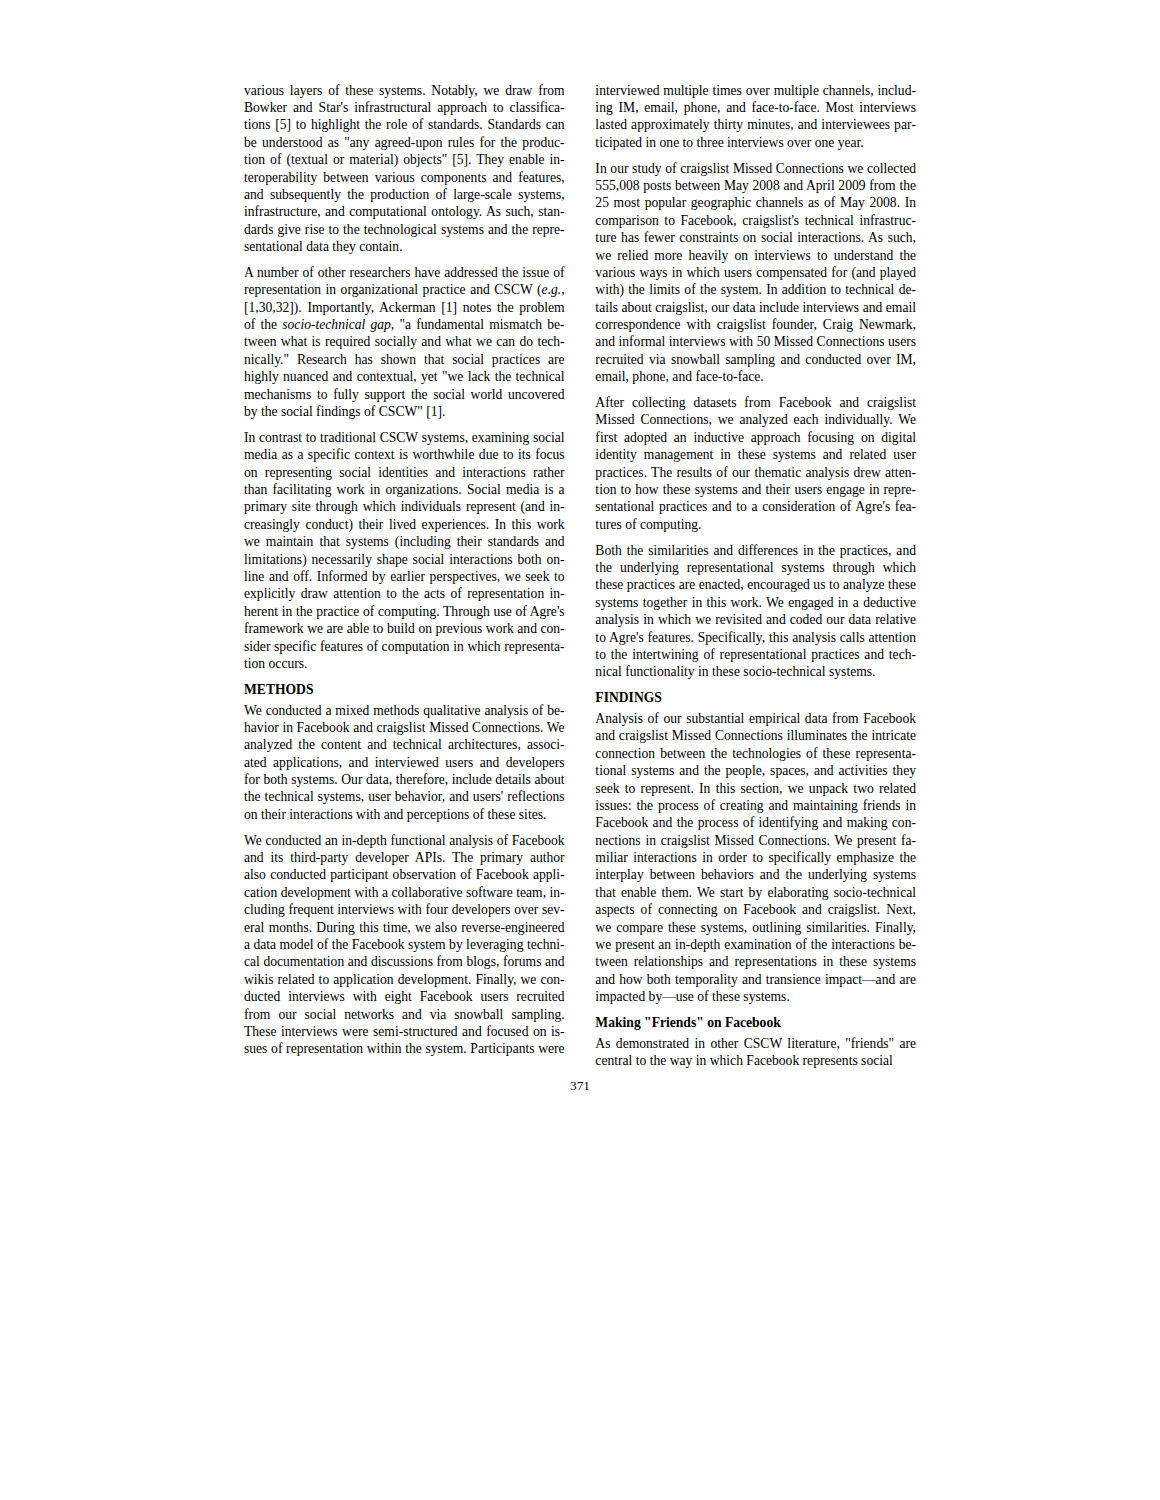various layers of these systems. Notably, we draw from Bowker and Star's infrastructural approach to classifications [5] to highlight the role of standards. Standards can be understood as "any agreed-upon rules for the production of (textual or material) objects" [5]. They enable interoperability between various components and features, and subsequently the production of large-scale systems, infrastructure, and computational ontology. As such, standards give rise to the technological systems and the representational data they contain.
A number of other researchers have addressed the issue of representation in organizational practice and CSCW (e.g., [1,30,32]). Importantly, Ackerman [1] notes the problem of the socio-technical gap, "a fundamental mismatch between what is required socially and what we can do technically." Research has shown that social practices are highly nuanced and contextual, yet "we lack the technical mechanisms to fully support the social world uncovered by the social findings of CSCW" [1].
In contrast to traditional CSCW systems, examining social media as a specific context is worthwhile due to its focus on representing social identities and interactions rather than facilitating work in organizations. Social media is a primary site through which individuals represent (and increasingly conduct) their lived experiences. In this work we maintain that systems (including their standards and limitations) necessarily shape social interactions both online and off. Informed by earlier perspectives, we seek to explicitly draw attention to the acts of representation inherent in the practice of computing. Through use of Agre's framework we are able to build on previous work and consider specific features of computation in which representation occurs.
METHODS
We conducted a mixed methods qualitative analysis of behavior in Facebook and craigslist Missed Connections. We analyzed the content and technical architectures, associated applications, and interviewed users and developers for both systems. Our data, therefore, include details about the technical systems, user behavior, and users' reflections on their interactions with and perceptions of these sites.
We conducted an in-depth functional analysis of Facebook and its third-party developer APIs. The primary author also conducted participant observation of Facebook application development with a collaborative software team, including frequent interviews with four developers over several months. During this time, we also reverse-engineered a data model of the Facebook system by leveraging technical documentation and discussions from blogs, forums and wikis related to application development. Finally, we conducted interviews with eight Facebook users recruited from our social networks and via snowball sampling. These interviews were semi-structured and focused on issues of representation within the system. Participants were interviewed multiple times over multiple channels, including IM, email, phone, and face-to-face. Most interviews lasted approximately thirty minutes, and interviewees participated in one to three interviews over one year.
In our study of craigslist Missed Connections we collected 555,008 posts between May 2008 and April 2009 from the 25 most popular geographic channels as of May 2008. In comparison to Facebook, craigslist's technical infrastructure has fewer constraints on social interactions. As such, we relied more heavily on interviews to understand the various ways in which users compensated for (and played with) the limits of the system. In addition to technical details about craigslist, our data include interviews and email correspondence with craigslist founder, Craig Newmark, and informal interviews with 50 Missed Connections users recruited via snowball sampling and conducted over IM, email, phone, and face-to-face.
After collecting datasets from Facebook and craigslist Missed Connections, we analyzed each individually. We first adopted an inductive approach focusing on digital identity management in these systems and related user practices. The results of our thematic analysis drew attention to how these systems and their users engage in representational practices and to a consideration of Agre's features of computing.
Both the similarities and differences in the practices, and the underlying representational systems through which these practices are enacted, encouraged us to analyze these systems together in this work. We engaged in a deductive analysis in which we revisited and coded our data relative to Agre's features. Specifically, this analysis calls attention to the intertwining of representational practices and technical functionality in these socio-technical systems.
FINDINGS
Analysis of our substantial empirical data from Facebook and craigslist Missed Connections illuminates the intricate connection between the technologies of these representational systems and the people, spaces, and activities they seek to represent. In this section, we unpack two related issues: the process of creating and maintaining friends in Facebook and the process of identifying and making connections in craigslist Missed Connections. We present familiar interactions in order to specifically emphasize the interplay between behaviors and the underlying systems that enable them. We start by elaborating socio-technical aspects of connecting on Facebook and craigslist. Next, we compare these systems, outlining similarities. Finally, we present an in-depth examination of the interactions between relationships and representations in these systems and how both temporality and transience impact—and are impacted by—use of these systems.
Making "Friends" on Facebook
As demonstrated in other CSCW literature, "friends" are central to the way in which Facebook represents social
371